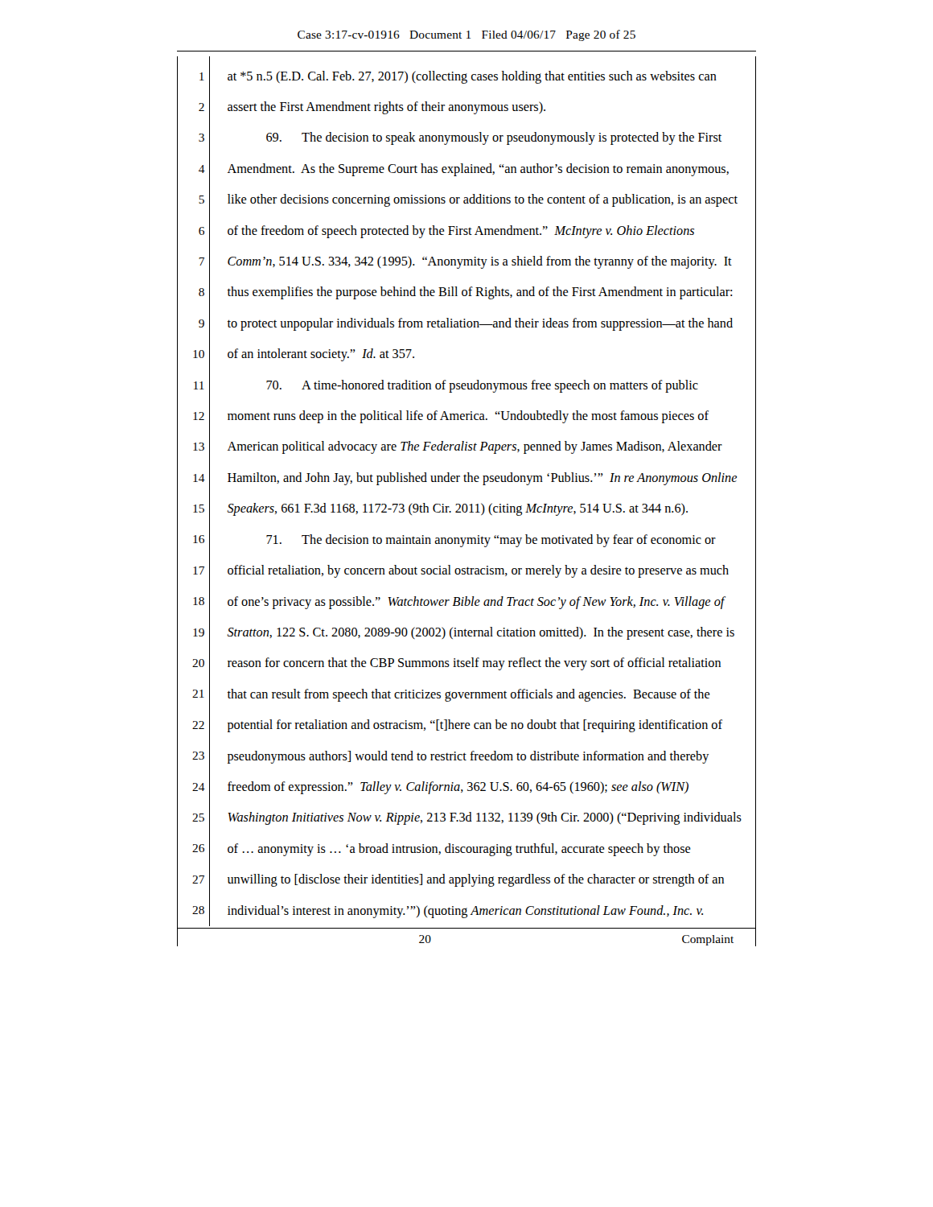Case 3:17-cv-01916 Document 1 Filed 04/06/17 Page 20 of 25
1
2
3
4
5
6
7
8
9
10
11
12
13
14
15
16
17
18
19
20
21
22
23
24
25
26
27
28
at *5 n.5 (E.D. Cal. Feb. 27, 2017) (collecting cases holding that entities such as websites can assert the First Amendment rights of their anonymous users).
69. The decision to speak anonymously or pseudonymously is protected by the First Amendment. As the Supreme Court has explained, “an author’s decision to remain anonymous, like other decisions concerning omissions or additions to the content of a publication, is an aspect of the freedom of speech protected by the First Amendment.” McIntyre v. Ohio Elections Comm’n, 514 U.S. 334, 342 (1995). “Anonymity is a shield from the tyranny of the majority. It thus exemplifies the purpose behind the Bill of Rights, and of the First Amendment in particular: to protect unpopular individuals from retaliation—and their ideas from suppression—at the hand of an intolerant society.” Id. at 357.
70. A time-honored tradition of pseudonymous free speech on matters of public moment runs deep in the political life of America. “Undoubtedly the most famous pieces of American political advocacy are The Federalist Papers, penned by James Madison, Alexander Hamilton, and John Jay, but published under the pseudonym ‘Publius.’” In re Anonymous Online Speakers, 661 F.3d 1168, 1172-73 (9th Cir. 2011) (citing McIntyre, 514 U.S. at 344 n.6).
71. The decision to maintain anonymity “may be motivated by fear of economic or official retaliation, by concern about social ostracism, or merely by a desire to preserve as much of one’s privacy as possible.” Watchtower Bible and Tract Soc’y of New York, Inc. v. Village of Stratton, 122 S. Ct. 2080, 2089-90 (2002) (internal citation omitted). In the present case, there is reason for concern that the CBP Summons itself may reflect the very sort of official retaliation that can result from speech that criticizes government officials and agencies. Because of the potential for retaliation and ostracism, “[t]here can be no doubt that [requiring identification of pseudonymous authors] would tend to restrict freedom to distribute information and thereby freedom of expression.” Talley v. California, 362 U.S. 60, 64-65 (1960); see also (WIN) Washington Initiatives Now v. Rippie, 213 F.3d 1132, 1139 (9th Cir. 2000) (“Depriving individuals of … anonymity is … ‘a broad intrusion, discouraging truthful, accurate speech by those unwilling to [disclose their identities] and applying regardless of the character or strength of an individual’s interest in anonymity.’”) (quoting American Constitutional Law Found., Inc. v.
20
Complaint